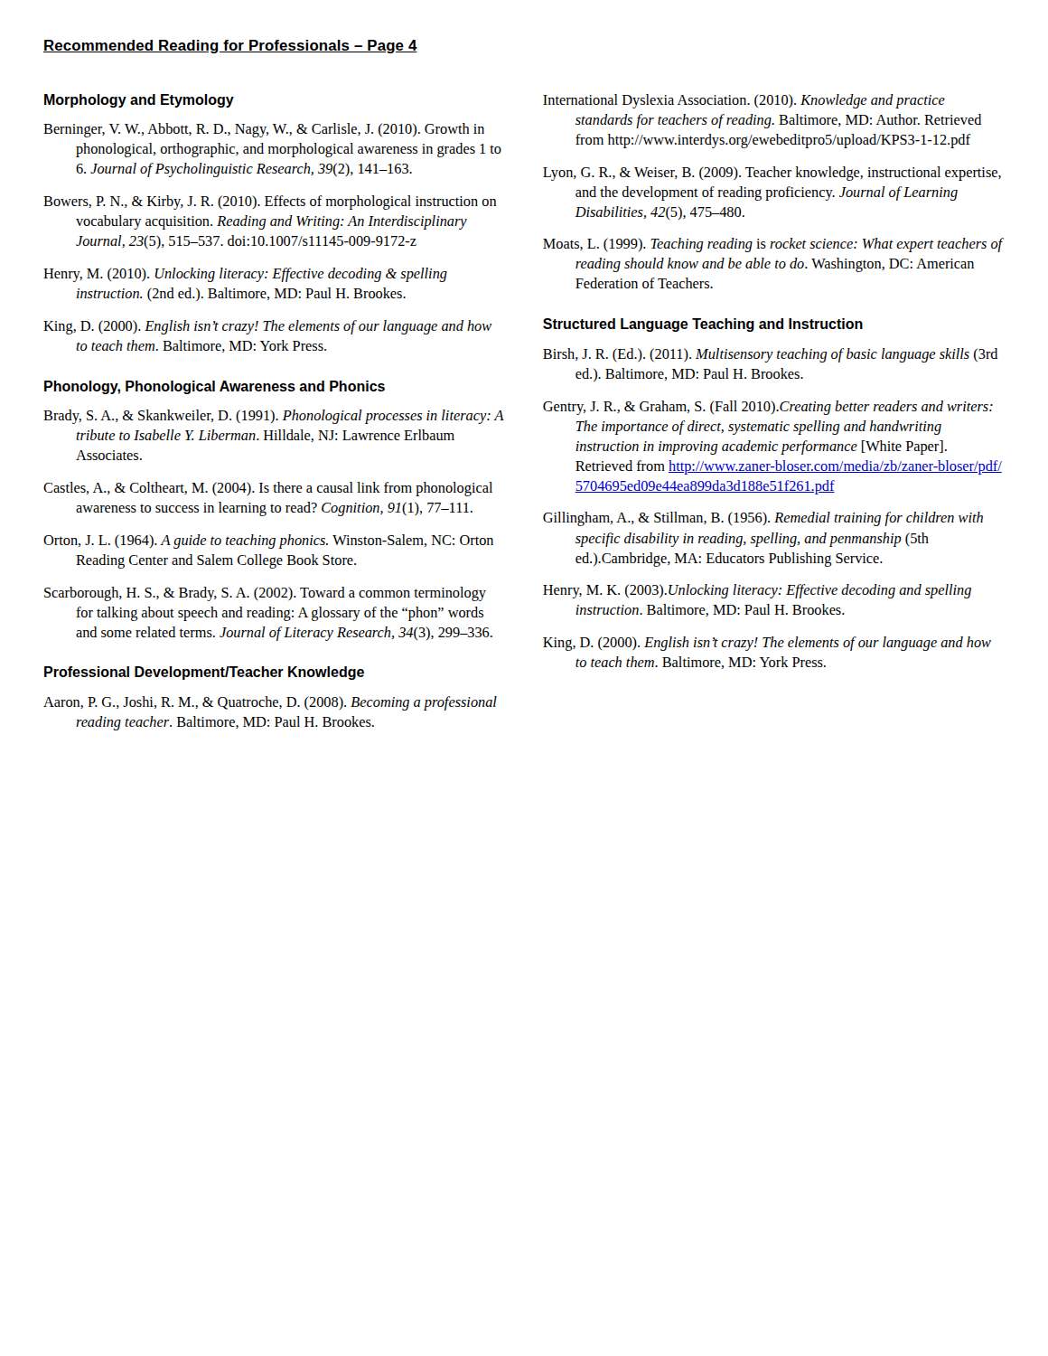Recommended Reading for Professionals – Page 4
Morphology and Etymology
Berninger, V. W., Abbott, R. D., Nagy, W., & Carlisle, J. (2010). Growth in phonological, orthographic, and morphological awareness in grades 1 to 6. Journal of Psycholinguistic Research, 39(2), 141–163.
Bowers, P. N., & Kirby, J. R. (2010). Effects of morphological instruction on vocabulary acquisition. Reading and Writing: An Interdisciplinary Journal, 23(5), 515–537. doi:10.1007/s11145-009-9172-z
Henry, M. (2010). Unlocking literacy: Effective decoding & spelling instruction. (2nd ed.). Baltimore, MD: Paul H. Brookes.
King, D. (2000). English isn’t crazy! The elements of our language and how to teach them. Baltimore, MD: York Press.
Phonology, Phonological Awareness and Phonics
Brady, S. A., & Skankweiler, D. (1991). Phonological processes in literacy: A tribute to Isabelle Y. Liberman. Hilldale, NJ: Lawrence Erlbaum Associates.
Castles, A., & Coltheart, M. (2004). Is there a causal link from phonological awareness to success in learning to read? Cognition, 91(1), 77–111.
Orton, J. L. (1964). A guide to teaching phonics. Winston-Salem, NC: Orton Reading Center and Salem College Book Store.
Scarborough, H. S., & Brady, S. A. (2002). Toward a common terminology for talking about speech and reading: A glossary of the “phon” words and some related terms. Journal of Literacy Research, 34(3), 299–336.
Professional Development/Teacher Knowledge
Aaron, P. G., Joshi, R. M., & Quatroche, D. (2008). Becoming a professional reading teacher. Baltimore, MD: Paul H. Brookes.
International Dyslexia Association. (2010). Knowledge and practice standards for teachers of reading. Baltimore, MD: Author. Retrieved from http://www.interdys.org/ewebeditpro5/upload/KPS3-1-12.pdf
Lyon, G. R., & Weiser, B. (2009). Teacher knowledge, instructional expertise, and the development of reading proficiency. Journal of Learning Disabilities, 42(5), 475–480.
Moats, L. (1999). Teaching reading is rocket science: What expert teachers of reading should know and be able to do. Washington, DC: American Federation of Teachers.
Structured Language Teaching and Instruction
Birsh, J. R. (Ed.). (2011). Multisensory teaching of basic language skills (3rd ed.). Baltimore, MD: Paul H. Brookes.
Gentry, J. R., & Graham, S. (Fall 2010).Creating better readers and writers: The importance of direct, systematic spelling and handwriting instruction in improving academic performance [White Paper]. Retrieved from http://www.zaner-bloser.com/media/zb/zaner-bloser/pdf/5704695ed09e44ea899da3d188e51f261.pdf
Gillingham, A., & Stillman, B. (1956). Remedial training for children with specific disability in reading, spelling, and penmanship (5th ed.).Cambridge, MA: Educators Publishing Service.
Henry, M. K. (2003).Unlocking literacy: Effective decoding and spelling instruction. Baltimore, MD: Paul H. Brookes.
King, D. (2000). English isn’t crazy! The elements of our language and how to teach them. Baltimore, MD: York Press.